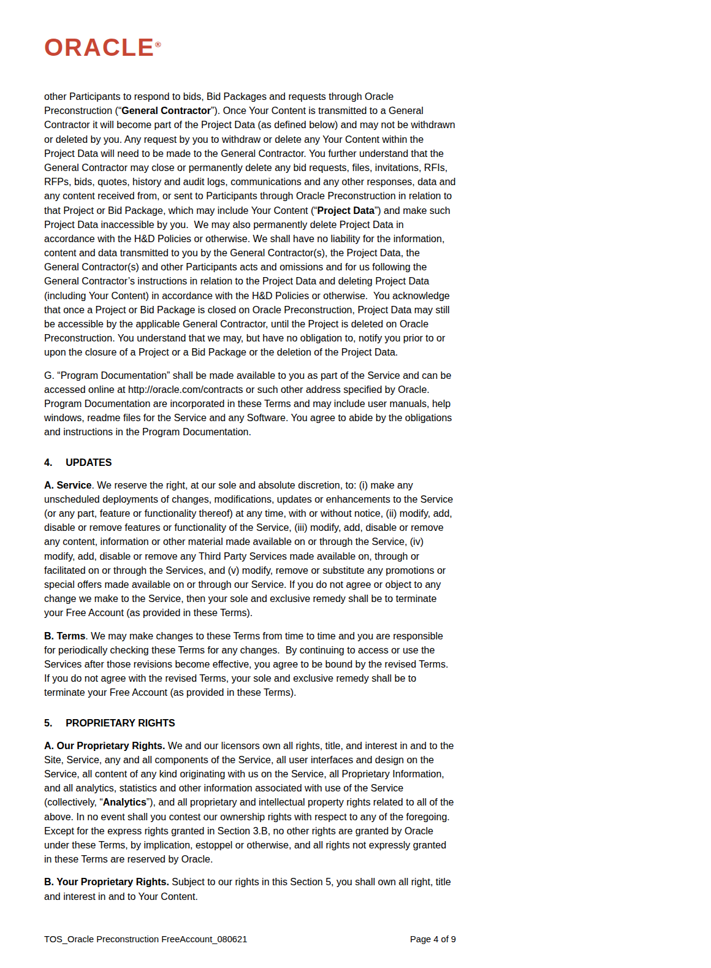ORACLE®
other Participants to respond to bids, Bid Packages and requests through Oracle Preconstruction (“General Contractor”). Once Your Content is transmitted to a General Contractor it will become part of the Project Data (as defined below) and may not be withdrawn or deleted by you. Any request by you to withdraw or delete any Your Content within the Project Data will need to be made to the General Contractor. You further understand that the General Contractor may close or permanently delete any bid requests, files, invitations, RFIs, RFPs, bids, quotes, history and audit logs, communications and any other responses, data and any content received from, or sent to Participants through Oracle Preconstruction in relation to that Project or Bid Package, which may include Your Content (“Project Data”) and make such Project Data inaccessible by you. We may also permanently delete Project Data in accordance with the H&D Policies or otherwise. We shall have no liability for the information, content and data transmitted to you by the General Contractor(s), the Project Data, the General Contractor(s) and other Participants acts and omissions and for us following the General Contractor’s instructions in relation to the Project Data and deleting Project Data (including Your Content) in accordance with the H&D Policies or otherwise. You acknowledge that once a Project or Bid Package is closed on Oracle Preconstruction, Project Data may still be accessible by the applicable General Contractor, until the Project is deleted on Oracle Preconstruction. You understand that we may, but have no obligation to, notify you prior to or upon the closure of a Project or a Bid Package or the deletion of the Project Data.
G. “Program Documentation” shall be made available to you as part of the Service and can be accessed online at http://oracle.com/contracts or such other address specified by Oracle. Program Documentation are incorporated in these Terms and may include user manuals, help windows, readme files for the Service and any Software. You agree to abide by the obligations and instructions in the Program Documentation.
4. UPDATES
A. Service. We reserve the right, at our sole and absolute discretion, to: (i) make any unscheduled deployments of changes, modifications, updates or enhancements to the Service (or any part, feature or functionality thereof) at any time, with or without notice, (ii) modify, add, disable or remove features or functionality of the Service, (iii) modify, add, disable or remove any content, information or other material made available on or through the Service, (iv) modify, add, disable or remove any Third Party Services made available on, through or facilitated on or through the Services, and (v) modify, remove or substitute any promotions or special offers made available on or through our Service. If you do not agree or object to any change we make to the Service, then your sole and exclusive remedy shall be to terminate your Free Account (as provided in these Terms).
B. Terms. We may make changes to these Terms from time to time and you are responsible for periodically checking these Terms for any changes. By continuing to access or use the Services after those revisions become effective, you agree to be bound by the revised Terms. If you do not agree with the revised Terms, your sole and exclusive remedy shall be to terminate your Free Account (as provided in these Terms).
5. PROPRIETARY RIGHTS
A. Our Proprietary Rights. We and our licensors own all rights, title, and interest in and to the Site, Service, any and all components of the Service, all user interfaces and design on the Service, all content of any kind originating with us on the Service, all Proprietary Information, and all analytics, statistics and other information associated with use of the Service (collectively, “Analytics”), and all proprietary and intellectual property rights related to all of the above. In no event shall you contest our ownership rights with respect to any of the foregoing. Except for the express rights granted in Section 3.B, no other rights are granted by Oracle under these Terms, by implication, estoppel or otherwise, and all rights not expressly granted in these Terms are reserved by Oracle.
B. Your Proprietary Rights. Subject to our rights in this Section 5, you shall own all right, title and interest in and to Your Content.
TOS_Oracle Preconstruction FreeAccount_080621 Page 4 of 9